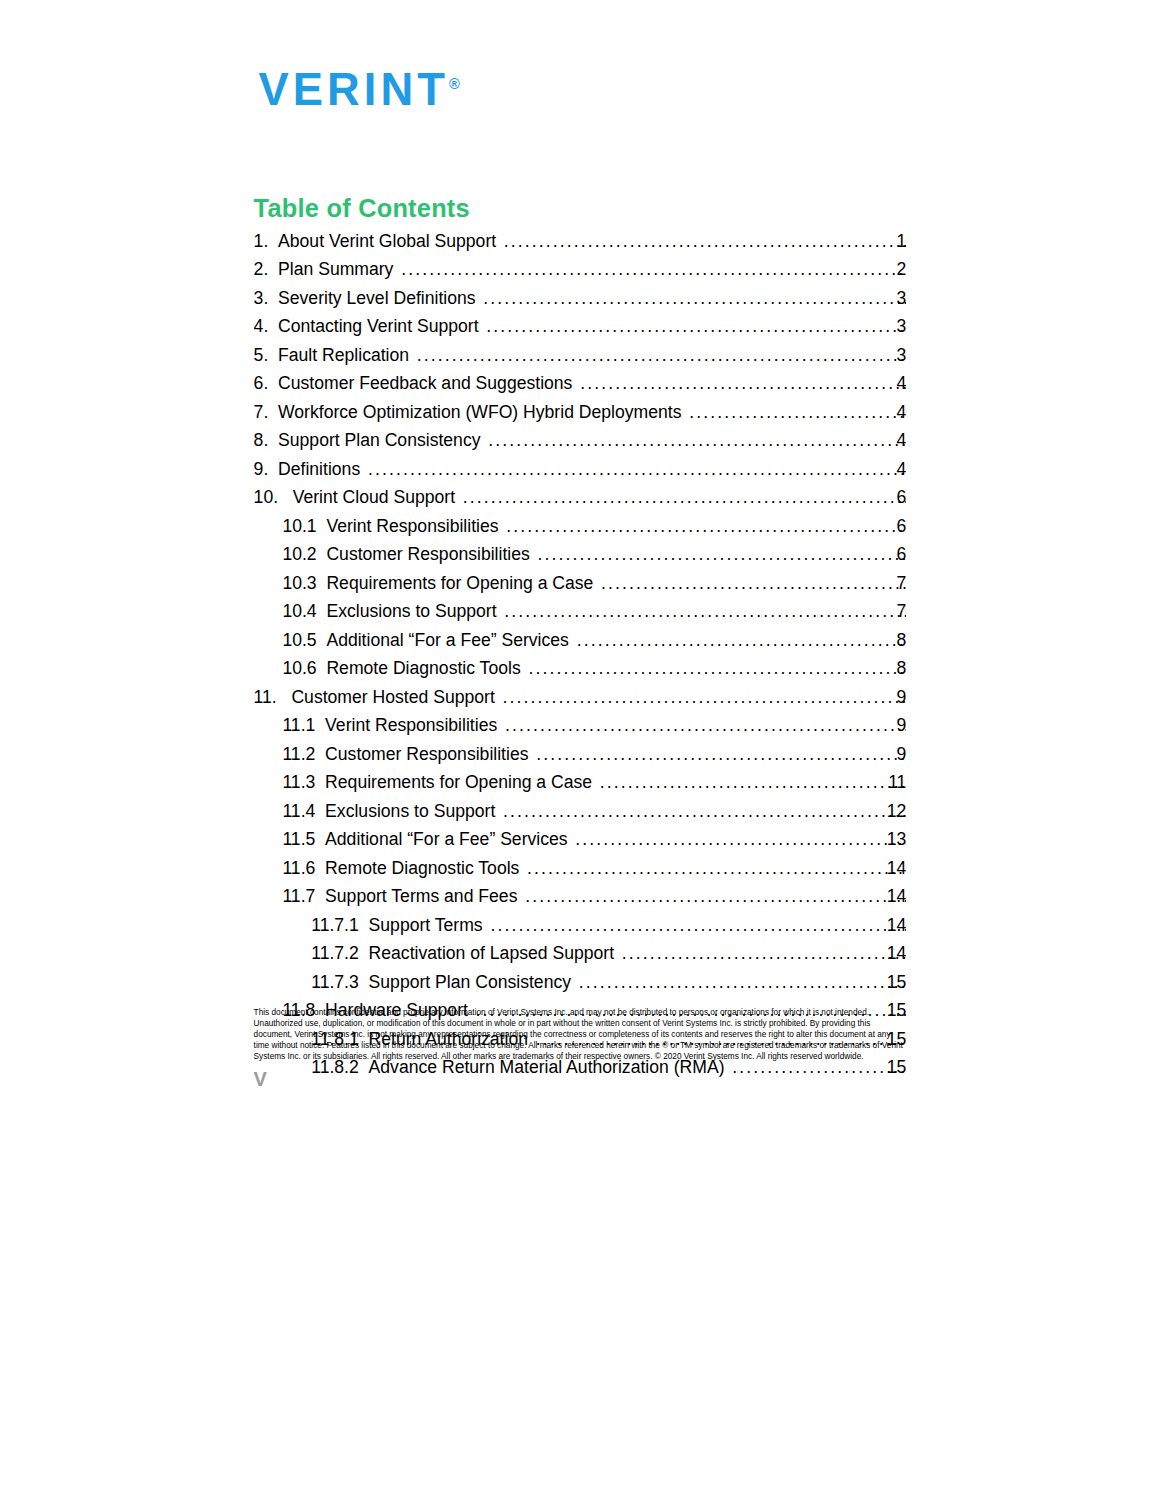VERINT®
Table of Contents
1. About Verint Global Support 1 .....................................................................................................
2. Plan Summary 2 .........................................................................................................
3. Severity Level Definitions 3 .........................................................................................
4. Contacting Verint Support 3 .......................................................................................
5. Fault Replication 3 ....................................................................................................
6. Customer Feedback and Suggestions 4 .....................................................................
7. Workforce Optimization (WFO) Hybrid Deployments 4 ...............................................
8. Support Plan Consistency 4 .......................................................................................
9. Definitions 4 ..............................................................................................................
10. Verint Cloud Support 6 .............................................................................................
10.1 Verint Responsibilities 6 .....................................................................................
10.2 Customer Responsibilities 6 ...............................................................................
10.3 Requirements for Opening a Case 7 ...............................................................
10.4 Exclusions to Support 7 .....................................................................................
10.5 Additional “For a Fee” Services 8 .....................................................................
10.6 Remote Diagnostic Tools 8 .................................................................................
11. Customer Hosted Support 9 .....................................................................................
11.1 Verint Responsibilities 9 .....................................................................................
11.2 Customer Responsibilities 9 ...............................................................................
11.3 Requirements for Opening a Case 11 .............................................................
11.4 Exclusions to Support 12 ...................................................................................
11.5 Additional “For a Fee” Services 13 ...................................................................
11.6 Remote Diagnostic Tools 14 ...............................................................................
11.7 Support Terms and Fees 14 ...............................................................................
11.7.1 Support Terms 14 .........................................................................................
11.7.2 Reactivation of Lapsed Support 14 .............................................................
11.7.3 Support Plan Consistency 15 .....................................................................
11.8 Hardware Support 15 .........................................................................................
11.8.1 Return Authorization 15 ..............................................................................
11.8.2 Advance Return Material Authorization (RMA) 15 .........................................
This document contains confidential and proprietary information of Verint Systems Inc. and may not be distributed to persons or organizations for which it is not intended. Unauthorized use, duplication, or modification of this document in whole or in part without the written consent of Verint Systems Inc. is strictly prohibited. By providing this document, Verint Systems Inc. is not making any representations regarding the correctness or completeness of its contents and reserves the right to alter this document at any time without notice. Features listed in this document are subject to change. All marks referenced herein with the ® or TM symbol are registered trademarks or trademarks of Verint Systems Inc. or its subsidiaries. All rights reserved. All other marks are trademarks of their respective owners. © 2020 Verint Systems Inc. All rights reserved worldwide.
V